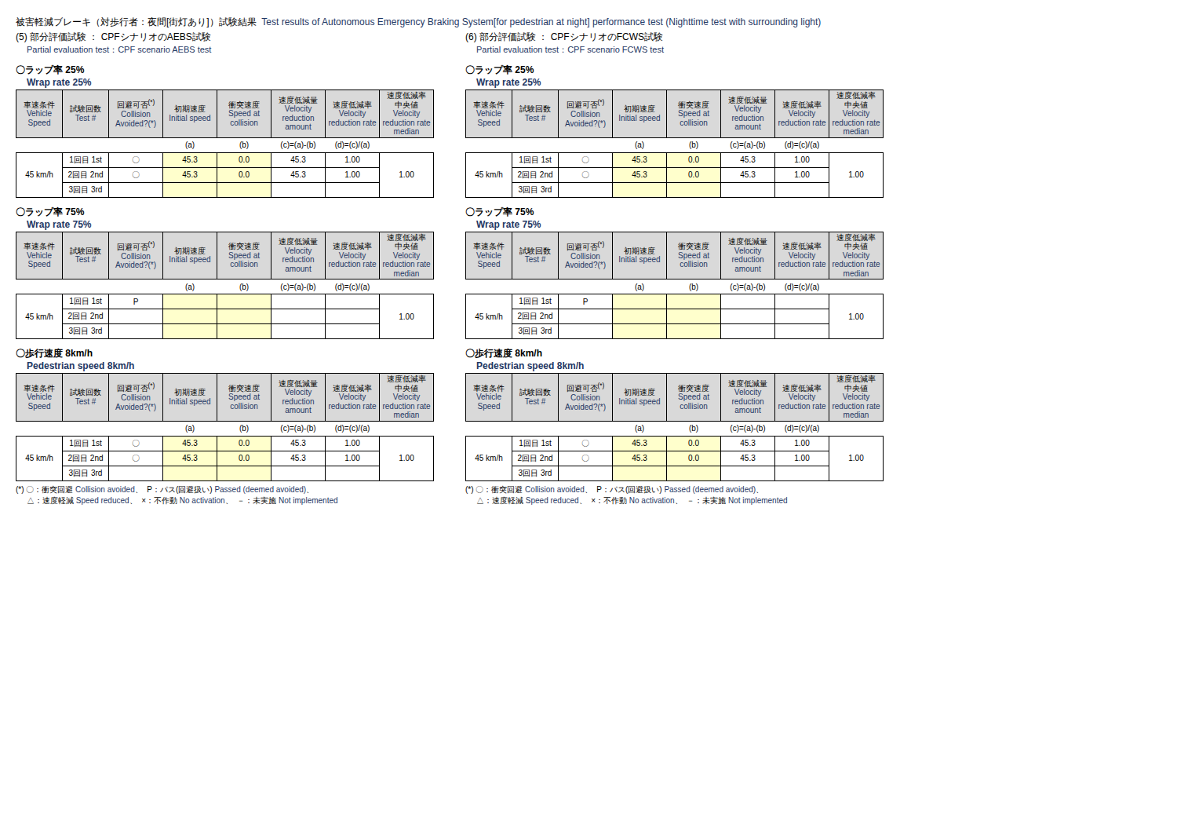被害軽減ブレーキ（対歩行者：夜間[街灯あり]）試験結果 Test results of Autonomous Emergency Braking System[for pedestrian at night] performance test (Nighttime test with surrounding light)
(5) 部分評価試験 ： CPFシナリオのAEBS試験
Partial evaluation test：CPF scenario AEBS test
〇ラップ率 25%
Wrap rate 25%
| | (a) | (b) | (c)=(a)-(b) | (d)=(c)/(a) | |
| 車速条件 Vehicle Speed | 試験回数 Test # | 回避可否 (*) Collision Avoided?(*) | 初期速度 Initial speed | 衝突速度 Speed at collision | 速度低減量 Velocity reduction amount | 速度低減率 Velocity reduction rate | 速度低減率 中央値 Velocity reduction rate median |
| 45 km/h | 1回目 1st | 〇 | 45.3 | 0.0 | 45.3 | 1.00 | 1.00 |
| 2回目 2nd | 〇 | 45.3 | 0.0 | 45.3 | 1.00 |
| 3回目 3rd | | | | | |
〇ラップ率 75%
Wrap rate 75%
| | (a) | (b) | (c)=(a)-(b) | (d)=(c)/(a) | |
| 車速条件 Vehicle Speed | 試験回数 Test # | 回避可否 (*) Collision Avoided?(*) | 初期速度 Initial speed | 衝突速度 Speed at collision | 速度低減量 Velocity reduction amount | 速度低減率 Velocity reduction rate | 速度低減率 中央値 Velocity reduction rate median |
| 45 km/h | 1回目 1st | P | | | | | 1.00 |
| 2回目 2nd | | | | | |
| 3回目 3rd | | | | | |
〇歩行速度 8km/h
Pedestrian speed 8km/h
| | (a) | (b) | (c)=(a)-(b) | (d)=(c)/(a) | |
| 車速条件 Vehicle Speed | 試験回数 Test # | 回避可否 (*) Collision Avoided?(*) | 初期速度 Initial speed | 衝突速度 Speed at collision | 速度低減量 Velocity reduction amount | 速度低減率 Velocity reduction rate | 速度低減率 中央値 Velocity reduction rate median |
| 45 km/h | 1回目 1st | 〇 | 45.3 | 0.0 | 45.3 | 1.00 | 1.00 |
| 2回目 2nd | 〇 | 45.3 | 0.0 | 45.3 | 1.00 |
| 3回目 3rd | | | | | |
(*) 〇：衝突回避 Collision avoided、 P：パス(回避扱い) Passed (deemed avoided)、
△：速度軽減 Speed reduced、 ×：不作動 No activation、 －：未実施 Not implemented
(6) 部分評価試験 ： CPFシナリオのFCWS試験
Partial evaluation test：CPF scenario FCWS test
〇ラップ率 25%
Wrap rate 25%
| | (a) | (b) | (c)=(a)-(b) | (d)=(c)/(a) | |
| 車速条件 Vehicle Speed | 試験回数 Test # | 回避可否 (*) Collision Avoided?(*) | 初期速度 Initial speed | 衝突速度 Speed at collision | 速度低減量 Velocity reduction amount | 速度低減率 Velocity reduction rate | 速度低減率 中央値 Velocity reduction rate median |
| 45 km/h | 1回目 1st | 〇 | 45.3 | 0.0 | 45.3 | 1.00 | 1.00 |
| 2回目 2nd | 〇 | 45.3 | 0.0 | 45.3 | 1.00 |
| 3回目 3rd | | | | | |
〇ラップ率 75%
Wrap rate 75%
| | (a) | (b) | (c)=(a)-(b) | (d)=(c)/(a) | |
| 車速条件 Vehicle Speed | 試験回数 Test # | 回避可否 (*) Collision Avoided?(*) | 初期速度 Initial speed | 衝突速度 Speed at collision | 速度低減量 Velocity reduction amount | 速度低減率 Velocity reduction rate | 速度低減率 中央値 Velocity reduction rate median |
| 45 km/h | 1回目 1st | P | | | | | 1.00 |
| 2回目 2nd | | | | | |
| 3回目 3rd | | | | | |
〇歩行速度 8km/h
Pedestrian speed 8km/h
| | (a) | (b) | (c)=(a)-(b) | (d)=(c)/(a) | |
| 車速条件 Vehicle Speed | 試験回数 Test # | 回避可否 (*) Collision Avoided?(*) | 初期速度 Initial speed | 衝突速度 Speed at collision | 速度低減量 Velocity reduction amount | 速度低減率 Velocity reduction rate | 速度低減率 中央値 Velocity reduction rate median |
| 45 km/h | 1回目 1st | 〇 | 45.3 | 0.0 | 45.3 | 1.00 | 1.00 |
| 2回目 2nd | 〇 | 45.3 | 0.0 | 45.3 | 1.00 |
| 3回目 3rd | | | | | |
(*) 〇：衝突回避 Collision avoided、 P：パス(回避扱い) Passed (deemed avoided)、
△：速度軽減 Speed reduced、 ×：不作動 No activation、 －：未実施 Not implemented